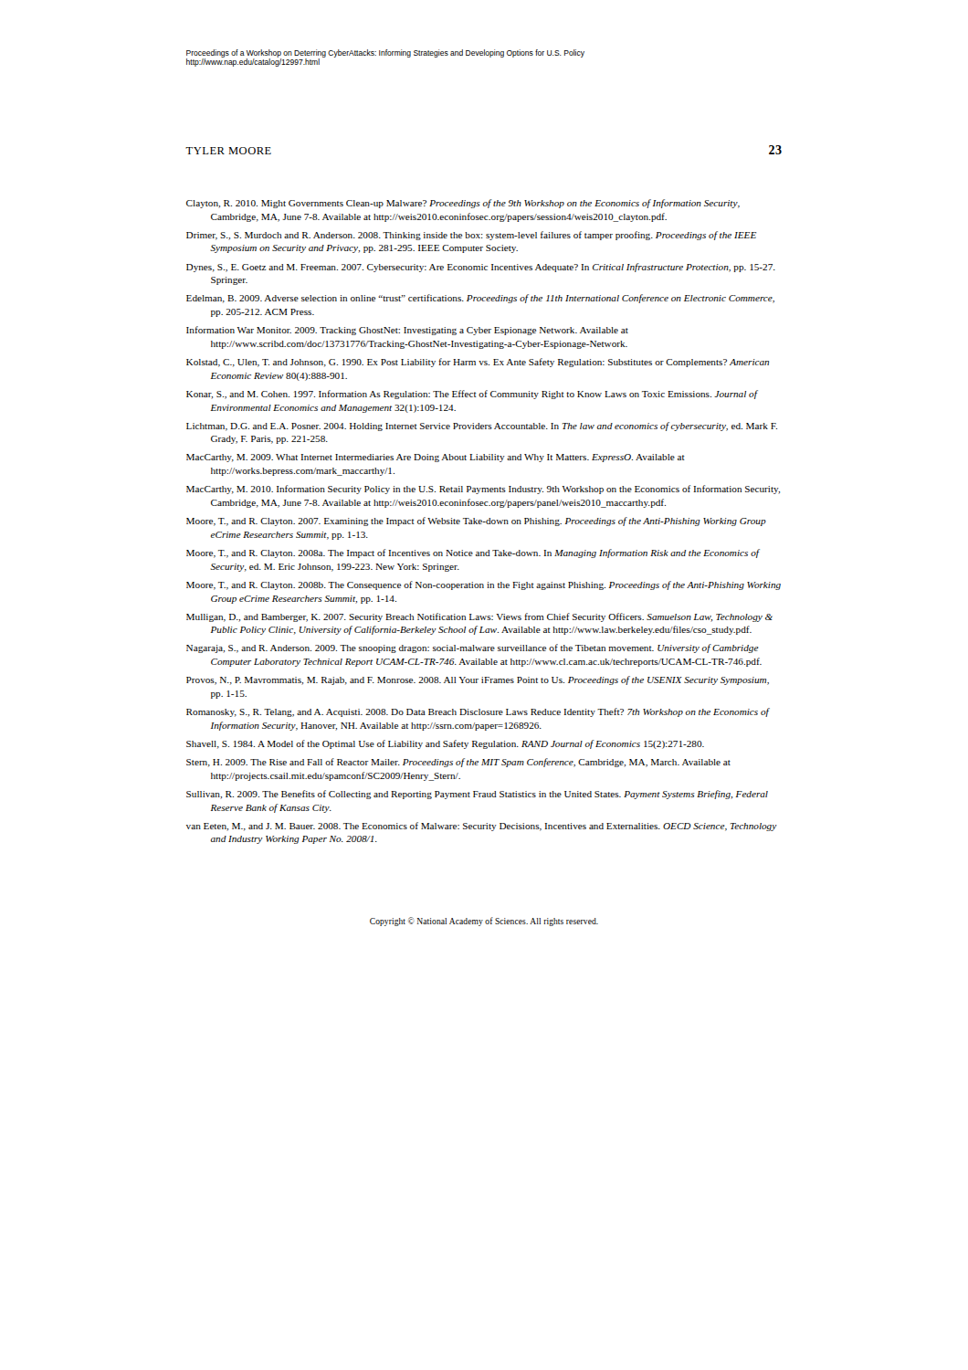Proceedings of a Workshop on Deterring CyberAttacks: Informing Strategies and Developing Options for U.S. Policy
http://www.nap.edu/catalog/12997.html
TYLER MOORE 23
Clayton, R. 2010. Might Governments Clean-up Malware? Proceedings of the 9th Workshop on the Economics of Information Security, Cambridge, MA, June 7-8. Available at http://weis2010.econinfosec.org/papers/session4/weis2010_clayton.pdf.
Drimer, S., S. Murdoch and R. Anderson. 2008. Thinking inside the box: system-level failures of tamper proofing. Proceedings of the IEEE Symposium on Security and Privacy, pp. 281-295. IEEE Computer Society.
Dynes, S., E. Goetz and M. Freeman. 2007. Cybersecurity: Are Economic Incentives Adequate? In Critical Infrastructure Protection, pp. 15-27. Springer.
Edelman, B. 2009. Adverse selection in online “trust” certifications. Proceedings of the 11th International Conference on Electronic Commerce, pp. 205-212. ACM Press.
Information War Monitor. 2009. Tracking GhostNet: Investigating a Cyber Espionage Network. Available at http://www.scribd.com/doc/13731776/Tracking-GhostNet-Investigating-a-Cyber-Espionage-Network.
Kolstad, C., Ulen, T. and Johnson, G. 1990. Ex Post Liability for Harm vs. Ex Ante Safety Regulation: Substitutes or Complements? American Economic Review 80(4):888-901.
Konar, S., and M. Cohen. 1997. Information As Regulation: The Effect of Community Right to Know Laws on Toxic Emissions. Journal of Environmental Economics and Management 32(1):109-124.
Lichtman, D.G. and E.A. Posner. 2004. Holding Internet Service Providers Accountable. In The law and economics of cybersecurity, ed. Mark F. Grady, F. Paris, pp. 221-258.
MacCarthy, M. 2009. What Internet Intermediaries Are Doing About Liability and Why It Matters. ExpressO. Available at http://works.bepress.com/mark_maccarthy/1.
MacCarthy, M. 2010. Information Security Policy in the U.S. Retail Payments Industry. 9th Workshop on the Economics of Information Security, Cambridge, MA, June 7-8. Available at http://weis2010.econinfosec.org/papers/panel/weis2010_maccarthy.pdf.
Moore, T., and R. Clayton. 2007. Examining the Impact of Website Take-down on Phishing. Proceedings of the Anti-Phishing Working Group eCrime Researchers Summit, pp. 1-13.
Moore, T., and R. Clayton. 2008a. The Impact of Incentives on Notice and Take-down. In Managing Information Risk and the Economics of Security, ed. M. Eric Johnson, 199-223. New York: Springer.
Moore, T., and R. Clayton. 2008b. The Consequence of Non-cooperation in the Fight against Phishing. Proceedings of the Anti-Phishing Working Group eCrime Researchers Summit, pp. 1-14.
Mulligan, D., and Bamberger, K. 2007. Security Breach Notification Laws: Views from Chief Security Officers. Samuelson Law, Technology & Public Policy Clinic, University of California-Berkeley School of Law. Available at http://www.law.berkeley.edu/files/cso_study.pdf.
Nagaraja, S., and R. Anderson. 2009. The snooping dragon: social-malware surveillance of the Tibetan movement. University of Cambridge Computer Laboratory Technical Report UCAM-CL-TR-746. Available at http://www.cl.cam.ac.uk/techreports/UCAM-CL-TR-746.pdf.
Provos, N., P. Mavrommatis, M. Rajab, and F. Monrose. 2008. All Your iFrames Point to Us. Proceedings of the USENIX Security Symposium, pp. 1-15.
Romanosky, S., R. Telang, and A. Acquisti. 2008. Do Data Breach Disclosure Laws Reduce Identity Theft? 7th Workshop on the Economics of Information Security, Hanover, NH. Available at http://ssrn.com/paper=1268926.
Shavell, S. 1984. A Model of the Optimal Use of Liability and Safety Regulation. RAND Journal of Economics 15(2):271-280.
Stern, H. 2009. The Rise and Fall of Reactor Mailer. Proceedings of the MIT Spam Conference, Cambridge, MA, March. Available at http://projects.csail.mit.edu/spamconf/SC2009/Henry_Stern/.
Sullivan, R. 2009. The Benefits of Collecting and Reporting Payment Fraud Statistics in the United States. Payment Systems Briefing, Federal Reserve Bank of Kansas City.
van Eeten, M., and J. M. Bauer. 2008. The Economics of Malware: Security Decisions, Incentives and Externalities. OECD Science, Technology and Industry Working Paper No. 2008/1.
Copyright © National Academy of Sciences. All rights reserved.